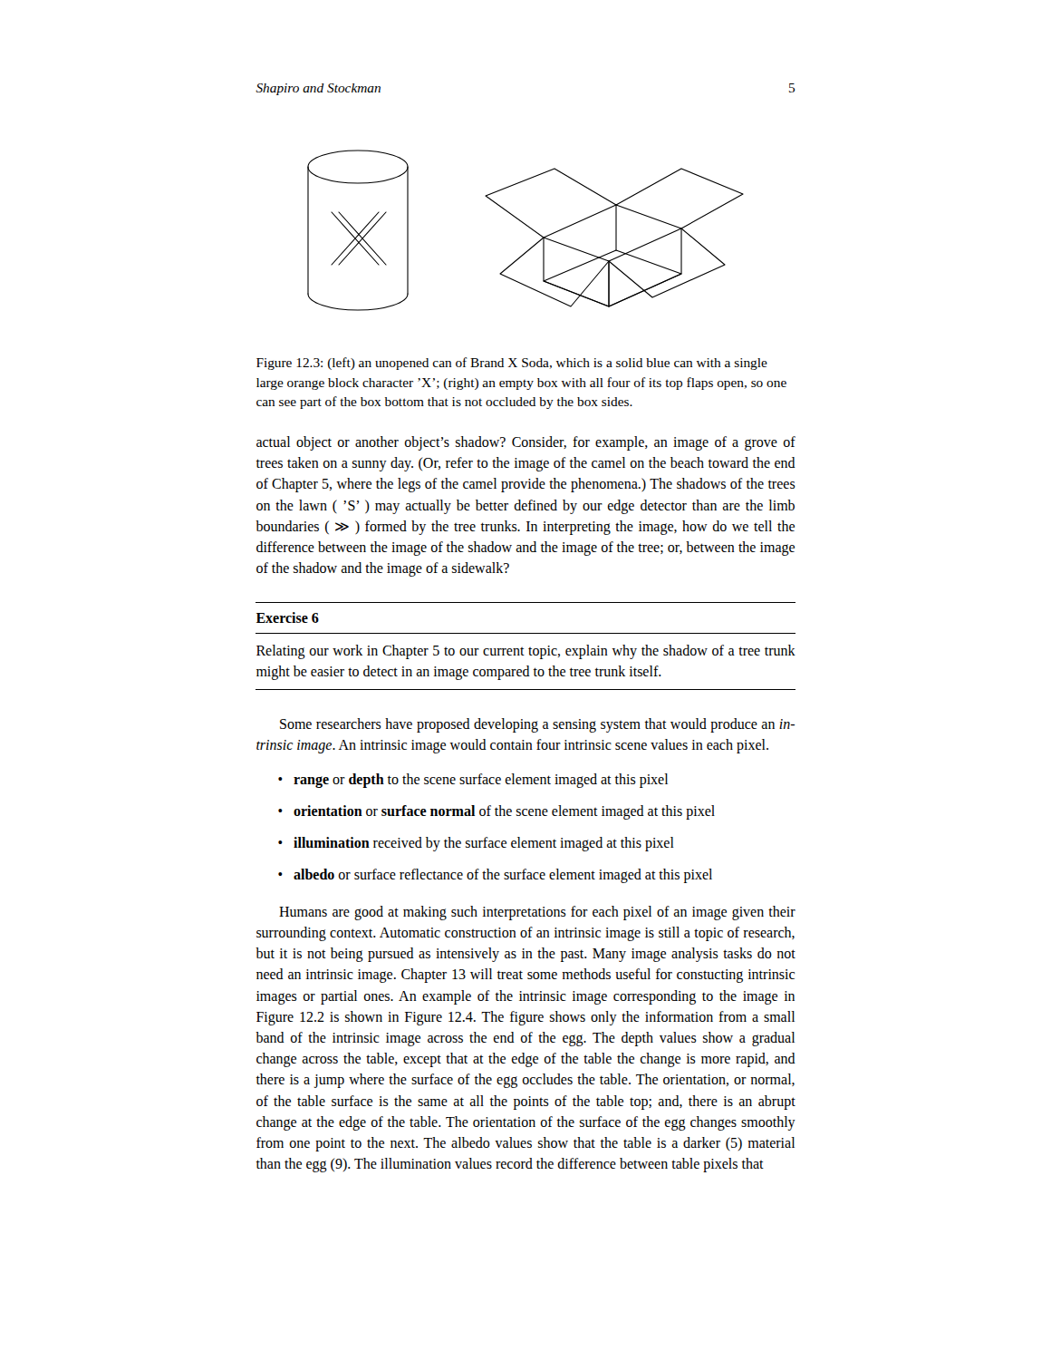Shapiro and Stockman 5
Figure 12.3: (left) an unopened can of Brand X Soda, which is a solid blue can with a single large orange block character ’X’; (right) an empty box with all four of its top flaps open, so one can see part of the box bottom that is not occluded by the box sides.
actual object or another object’s shadow? Consider, for example, an image of a grove of trees taken on a sunny day. (Or, refer to the image of the camel on the beach toward the end of Chapter 5, where the legs of the camel provide the phenomena.) The shadows of the trees on the lawn ( ’S’ ) may actually be better defined by our edge detector than are the limb boundaries ( ≫ ) formed by the tree trunks. In interpreting the image, how do we tell the difference between the image of the shadow and the image of the tree; or, between the image of the shadow and the image of a sidewalk?
Exercise 6
Relating our work in Chapter 5 to our current topic, explain why the shadow of a tree trunk might be easier to detect in an image compared to the tree trunk itself.
Some researchers have proposed developing a sensing system that would produce an intrinsic image. An intrinsic image would contain four intrinsic scene values in each pixel.
range or depth to the scene surface element imaged at this pixel
orientation or surface normal of the scene element imaged at this pixel
illumination received by the surface element imaged at this pixel
albedo or surface reflectance of the surface element imaged at this pixel
Humans are good at making such interpretations for each pixel of an image given their surrounding context. Automatic construction of an intrinsic image is still a topic of research, but it is not being pursued as intensively as in the past. Many image analysis tasks do not need an intrinsic image. Chapter 13 will treat some methods useful for constucting intrinsic images or partial ones. An example of the intrinsic image corresponding to the image in Figure 12.2 is shown in Figure 12.4. The figure shows only the information from a small band of the intrinsic image across the end of the egg. The depth values show a gradual change across the table, except that at the edge of the table the change is more rapid, and there is a jump where the surface of the egg occludes the table. The orientation, or normal, of the table surface is the same at all the points of the table top; and, there is an abrupt change at the edge of the table. The orientation of the surface of the egg changes smoothly from one point to the next. The albedo values show that the table is a darker (5) material than the egg (9). The illumination values record the difference between table pixels that